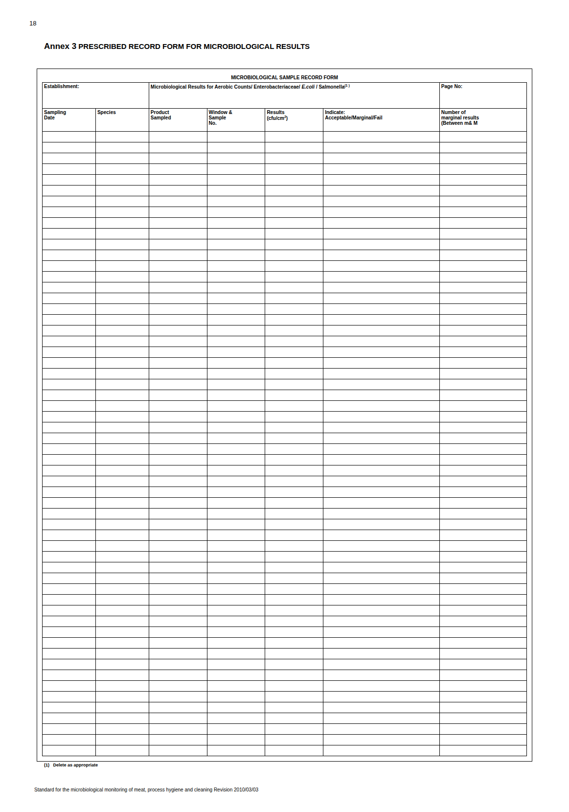18
Annex 3 PRESCRIBED RECORD FORM FOR MICROBIOLOGICAL RESULTS
MICROBIOLOGICAL SAMPLE RECORD FORM
| Establishment: | Microbiological Results for Aerobic Counts/ Enterobacteriaceae/ E.coli / Salmonella (1 ) | Page No: |
| --- | --- | --- |
| Sampling Date | Species | Product Sampled | Window & Sample No. | Results (cfu/cm 2 ) | Indicate: Acceptable/Marginal/Fail | Number of marginal results (Between m& M |
(1) Delete as appropriate
Standard for the microbiological monitoring of meat, process hygiene and cleaning Revision 2010/03/03